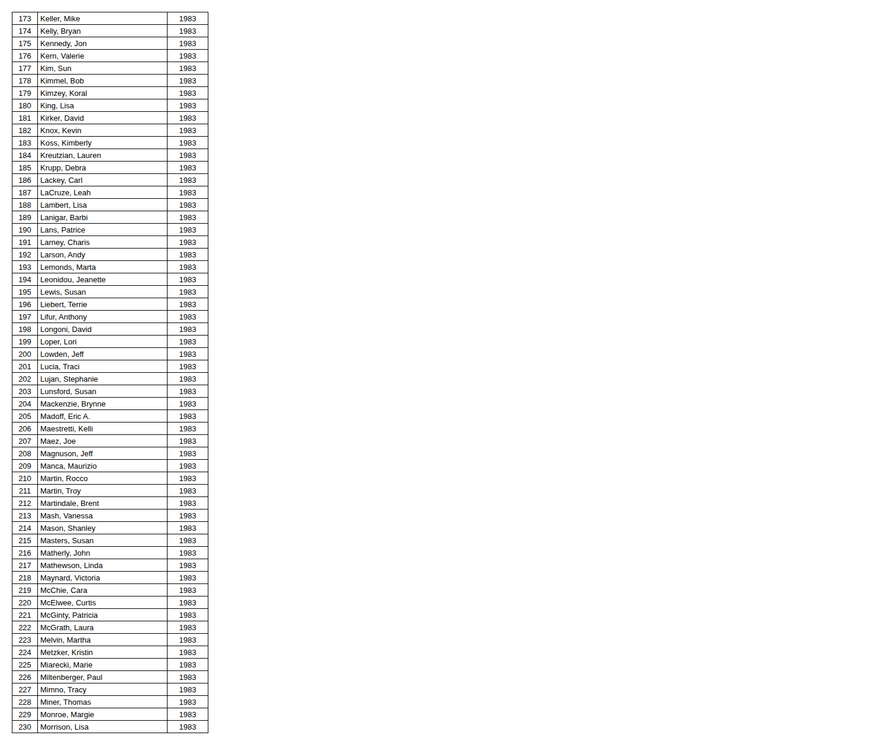| 173 | Keller, Mike | 1983 |
| 174 | Kelly, Bryan | 1983 |
| 175 | Kennedy, Jon | 1983 |
| 176 | Kern, Valerie | 1983 |
| 177 | Kim, Sun | 1983 |
| 178 | Kimmel, Bob | 1983 |
| 179 | Kimzey, Koral | 1983 |
| 180 | King, Lisa | 1983 |
| 181 | Kirker, David | 1983 |
| 182 | Knox, Kevin | 1983 |
| 183 | Koss, Kimberly | 1983 |
| 184 | Kreutzian, Lauren | 1983 |
| 185 | Krupp, Debra | 1983 |
| 186 | Lackey, Carl | 1983 |
| 187 | LaCruze, Leah | 1983 |
| 188 | Lambert, Lisa | 1983 |
| 189 | Lanigar, Barbi | 1983 |
| 190 | Lans, Patrice | 1983 |
| 191 | Larney, Charis | 1983 |
| 192 | Larson, Andy | 1983 |
| 193 | Lemonds, Marta | 1983 |
| 194 | Leonidou, Jeanette | 1983 |
| 195 | Lewis, Susan | 1983 |
| 196 | Liebert, Terrie | 1983 |
| 197 | Lifur, Anthony | 1983 |
| 198 | Longoni, David | 1983 |
| 199 | Loper, Lori | 1983 |
| 200 | Lowden, Jeff | 1983 |
| 201 | Lucia, Traci | 1983 |
| 202 | Lujan, Stephanie | 1983 |
| 203 | Lunsford, Susan | 1983 |
| 204 | Mackenzie, Brynne | 1983 |
| 205 | Madoff, Eric A. | 1983 |
| 206 | Maestretti, Kelli | 1983 |
| 207 | Maez, Joe | 1983 |
| 208 | Magnuson, Jeff | 1983 |
| 209 | Manca, Maurizio | 1983 |
| 210 | Martin, Rocco | 1983 |
| 211 | Martin, Troy | 1983 |
| 212 | Martindale, Brent | 1983 |
| 213 | Mash, Vanessa | 1983 |
| 214 | Mason, Shanley | 1983 |
| 215 | Masters, Susan | 1983 |
| 216 | Matherly, John | 1983 |
| 217 | Mathewson, Linda | 1983 |
| 218 | Maynard, Victoria | 1983 |
| 219 | McChie, Cara | 1983 |
| 220 | McElwee, Curtis | 1983 |
| 221 | McGinty, Patricia | 1983 |
| 222 | McGrath, Laura | 1983 |
| 223 | Melvin, Martha | 1983 |
| 224 | Metzker, Kristin | 1983 |
| 225 | Miarecki, Marie | 1983 |
| 226 | Miltenberger, Paul | 1983 |
| 227 | Mimno, Tracy | 1983 |
| 228 | Miner, Thomas | 1983 |
| 229 | Monroe, Margie | 1983 |
| 230 | Morrison, Lisa | 1983 |